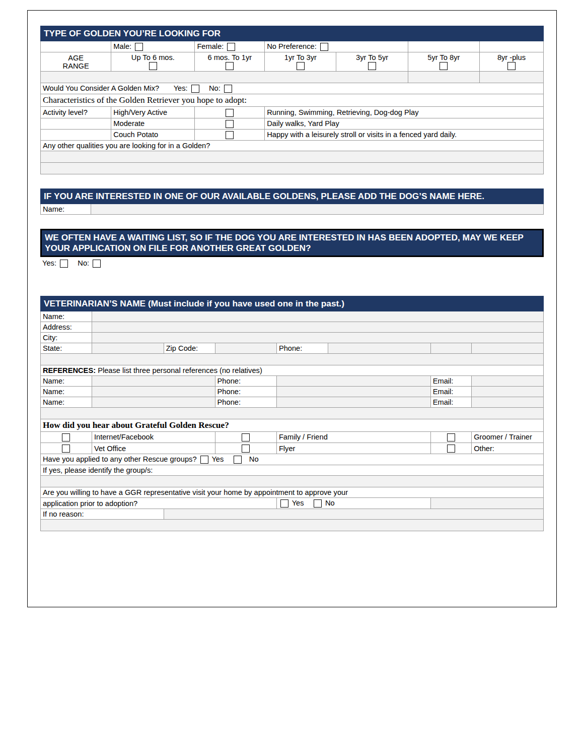| TYPE OF GOLDEN YOU’RE LOOKING FOR |
| | Male: | Female: | No Preference: | | |
| AGE RANGE | Up To 6 mos. | 6 mos. To 1yr | 1yr To 3yr | 3yr To 5yr | 5yr To 8yr | 8yr -plus |
| Would You Consider A Golden Mix? Yes: No: |
| Characteristics of the Golden Retriever you hope to adopt: |
| Activity level? | High/Very Active | | Running, Swimming, Retrieving, Dog-dog Play |
| | Moderate | | Daily walks, Yard Play |
| | Couch Potato | | Happy with a leisurely stroll or visits in a fenced yard daily. |
| Any other qualities you are looking for in a Golden? |
| IF YOU ARE INTERESTED IN ONE OF OUR AVAILABLE GOLDENS, PLEASE ADD THE DOG’S NAME HERE. |
| Name: | |
| WE OFTEN HAVE A WAITING LIST, SO IF THE DOG YOU ARE INTERESTED IN HAS BEEN ADOPTED, MAY WE KEEP YOUR APPLICATION ON FILE FOR ANOTHER GREAT GOLDEN? |
Yes: No:
| VETERINARIAN’S NAME (Must include if you have used one in the past.) |
| Name: | |
| Address: | |
| City: | |
| State: | | Zip Code: | | Phone: | | | |
| REFERENCES: Please list three personal references (no relatives) |
| Name: | | Phone: | | Email: | |
| Name: | | Phone: | | Email: | |
| Name: | | Phone: | | Email: | |
| How did you hear about Grateful Golden Rescue? |
| | Internet/Facebook | | Family / Friend | | Groomer / Trainer |
| | Vet Office | | Flyer | | Other: |
| Have you applied to any other Rescue groups? Yes No |
| If yes, please identify the group/s: |
| Are you willing to have a GGR representative visit your home by appointment to approve your |
| application prior to adoption? | Yes No | |
| If no reason: | |